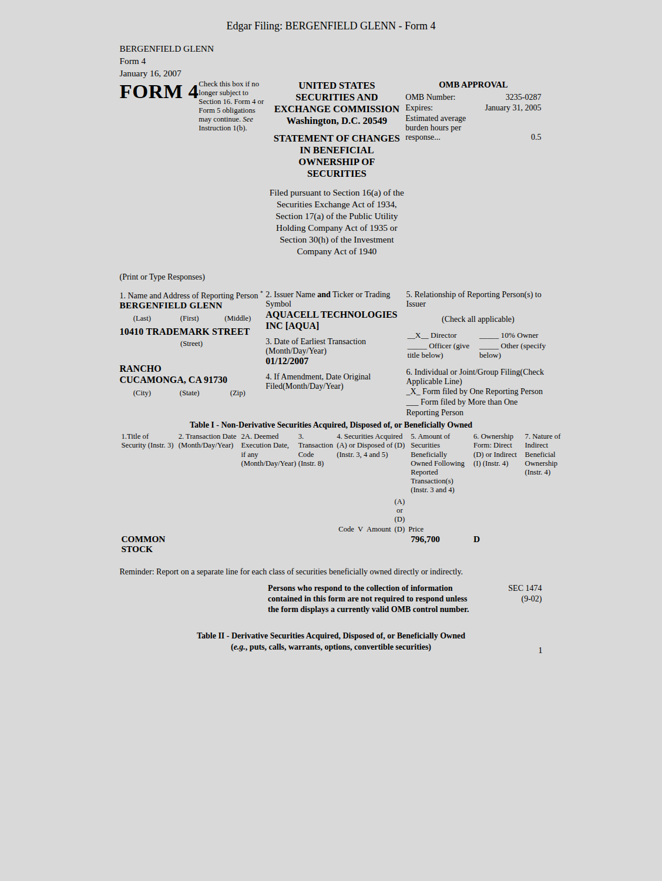Edgar Filing: BERGENFIELD GLENN - Form 4
BERGENFIELD GLENN
Form 4
January 16, 2007
| FORM 4 | Check this box if no longer subject to Section 16. Form 4 or Form 5 obligations may continue. See Instruction 1(b). | UNITED STATES SECURITIES AND EXCHANGE COMMISSION Washington, D.C. 20549 STATEMENT OF CHANGES IN BENEFICIAL OWNERSHIP OF SECURITIES Filed pursuant to Section 16(a) of the Securities Exchange Act of 1934, Section 17(a) of the Public Utility Holding Company Act of 1935 or Section 30(h) of the Investment Company Act of 1940 | OMB APPROVAL / OMB Number: / 3235-0287 / / Expires: / January 31, 2005 / / Estimated average burden hours per response... / 0.5 / |
(Print or Type Responses)
| 1. Name and Address of Reporting Person * BERGENFIELD GLENN / (Last) / (First) / (Middle) / 10410 TRADEMARK STREET (Street) RANCHO CUCAMONGA, CA 91730 / (City) / (State) / (Zip) / | 2. Issuer Name and Ticker or Trading Symbol AQUACELL TECHNOLOGIES INC [AQUA] 3. Date of Earliest Transaction (Month/Day/Year) 01/12/2007 4. If Amendment, Date Original Filed(Month/Day/Year) | 5. Relationship of Reporting Person(s) to Issuer (Check all applicable) / __X__ Director / _____ 10% Owner / / _____ Officer (give title below) / _____ Other (specify below) / 6. Individual or Joint/Group Filing(Check Applicable Line) _X_ Form filed by One Reporting Person ___ Form filed by More than One Reporting Person |
Table I - Non-Derivative Securities Acquired, Disposed of, or Beneficially Owned
| 1.Title of Security (Instr. 3) | 2. Transaction Date (Month/Day/Year) | 2A. Deemed Execution Date, if any (Month/Day/Year) | 3. Transaction Code (Instr. 8) | 4. Securities Acquired (A) or Disposed of (D) (Instr. 3, 4 and 5) | 5. Amount of Securities Beneficially Owned Following Reported Transaction(s) (Instr. 3 and 4) | 6. Ownership Form: Direct (D) or Indirect (I) (Instr. 4) | 7. Nature of Indirect Beneficial Ownership (Instr. 4) |
| | | | | / / / / (A) or (D) / / / Code / V / Amount / (D) / Price / | | | |
| COMMON STOCK | | | | | 796,700 | D | |
Reminder: Report on a separate line for each class of securities beneficially owned directly or indirectly.
| | Persons who respond to the collection of information contained in this form are not required to respond unless the form displays a currently valid OMB control number. | SEC 1474 (9-02) |
Table II - Derivative Securities Acquired, Disposed of, or Beneficially Owned
(e.g., puts, calls, warrants, options, convertible securities)
1